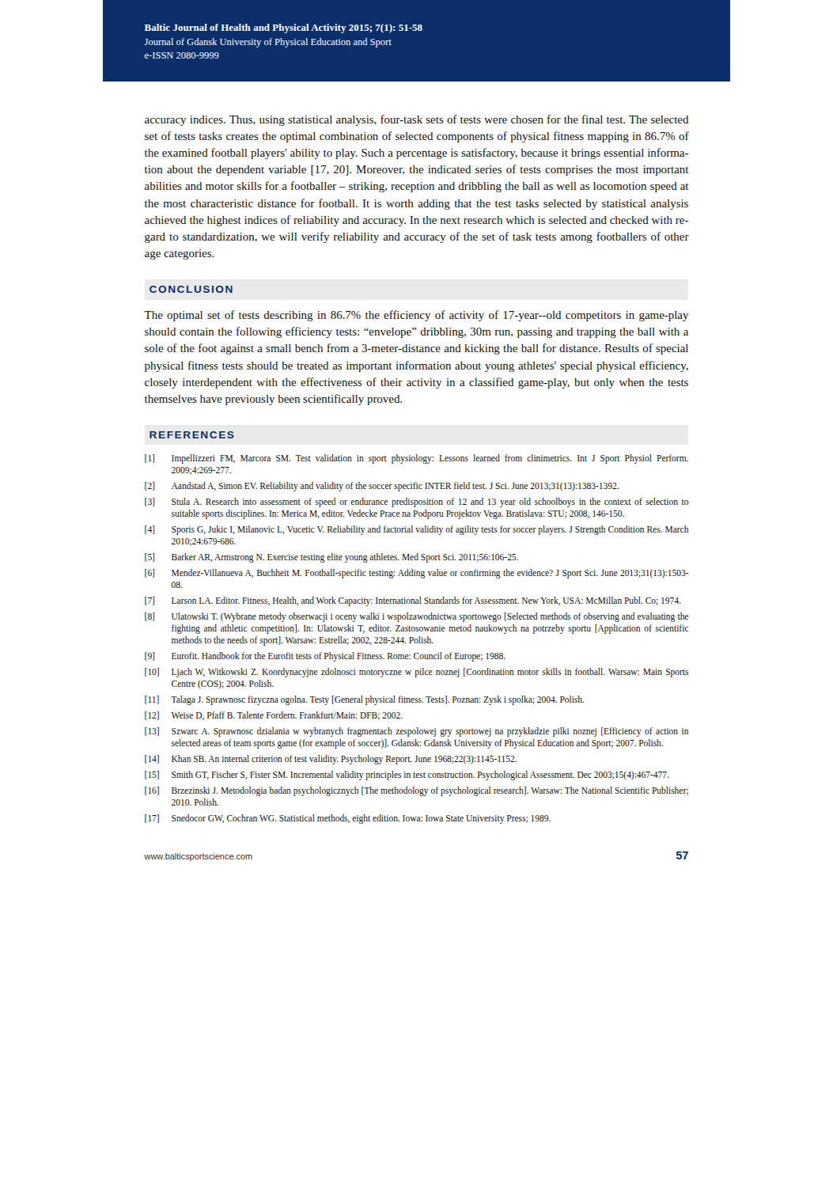Baltic Journal of Health and Physical Activity 2015; 7(1): 51-58
Journal of Gdansk University of Physical Education and Sport
e-ISSN 2080-9999
accuracy indices. Thus, using statistical analysis, four-task sets of tests were chosen for the final test. The selected set of tests tasks creates the optimal combination of selected components of physical fitness mapping in 86.7% of the examined football players' ability to play. Such a percentage is satisfactory, because it brings essential information about the dependent variable [17, 20]. Moreover, the indicated series of tests comprises the most important abilities and motor skills for a footballer – striking, reception and dribbling the ball as well as locomotion speed at the most characteristic distance for football. It is worth adding that the test tasks selected by statistical analysis achieved the highest indices of reliability and accuracy. In the next research which is selected and checked with regard to standardization, we will verify reliability and accuracy of the set of task tests among footballers of other age categories.
Conclusion
The optimal set of tests describing in 86.7% the efficiency of activity of 17-year--old competitors in game-play should contain the following efficiency tests: “envelope” dribbling, 30m run, passing and trapping the ball with a sole of the foot against a small bench from a 3-meter-distance and kicking the ball for distance. Results of special physical fitness tests should be treated as important information about young athletes' special physical efficiency, closely interdependent with the effectiveness of their activity in a classified game-play, but only when the tests themselves have previously been scientifically proved.
References
[1] Impellizzeri FM, Marcora SM. Test validation in sport physiology: Lessons learned from clinimetrics. Int J Sport Physiol Perform. 2009;4:269-277.
[2] Aandstad A, Simon EV. Reliability and validity of the soccer specific INTER field test. J Sci. June 2013;31(13):1383-1392.
[3] Stula A. Research into assessment of speed or endurance predisposition of 12 and 13 year old schoolboys in the context of selection to suitable sports disciplines. In: Merica M, editor. Vedecke Prace na Podporu Projektov Vega. Bratislava: STU; 2008, 146-150.
[4] Sporis G, Jukic I, Milanovic L, Vucetic V. Reliability and factorial validity of agility tests for soccer players. J Strength Condition Res. March 2010;24:679-686.
[5] Barker AR, Armstrong N. Exercise testing elite young athletes. Med Sport Sci. 2011;56:106-25.
[6] Mendez-Villanueva A, Buchheit M. Football-specific testing: Adding value or confirming the evidence? J Sport Sci. June 2013;31(13):1503-08.
[7] Larson LA. Editor. Fitness, Health, and Work Capacity: International Standards for Assessment. New York, USA: McMillan Publ. Co; 1974.
[8] Ulatowski T. (Wybrane metody obserwacji i oceny walki i wspolzawodnictwa sportowego [Selected methods of observing and evaluating the fighting and athletic competition]. In: Ulatowski T, editor. Zastosowanie metod naukowych na potrzeby sportu [Application of scientific methods to the needs of sport]. Warsaw: Estrella; 2002, 228-244. Polish.
[9] Eurofit. Handbook for the Eurofit tests of Physical Fitness. Rome: Council of Europe; 1988.
[10] Ljach W, Witkowski Z. Koordynacyjne zdolnosci motoryczne w pilce noznej [Coordination motor skills in football. Warsaw: Main Sports Centre (COS); 2004. Polish.
[11] Talaga J. Sprawnosc fizyczna ogolna. Testy [General physical fitness. Tests]. Poznan: Zysk i spolka; 2004. Polish.
[12] Weise D, Pfaff B. Talente Fordern. Frankfurt/Main: DFB; 2002.
[13] Szwarc A. Sprawnosc dzialania w wybranych fragmentach zespolowej gry sportowej na przykładzie pilki noznej [Efficiency of action in selected areas of team sports game (for example of soccer)]. Gdansk: Gdansk University of Physical Education and Sport; 2007. Polish.
[14] Khan SB. An internal criterion of test validity. Psychology Report. June 1968;22(3):1145-1152.
[15] Smith GT, Fischer S, Fister SM. Incremental validity principles in test construction. Psychological Assessment. Dec 2003;15(4):467-477.
[16] Brzezinski J. Metodologia badan psychologicznych [The methodology of psychological research]. Warsaw: The National Scientific Publisher; 2010. Polish.
[17] Snedocor GW, Cochran WG. Statistical methods, eight edition. Iowa: Iowa State University Press; 1989.
www.balticsportscience.com
57